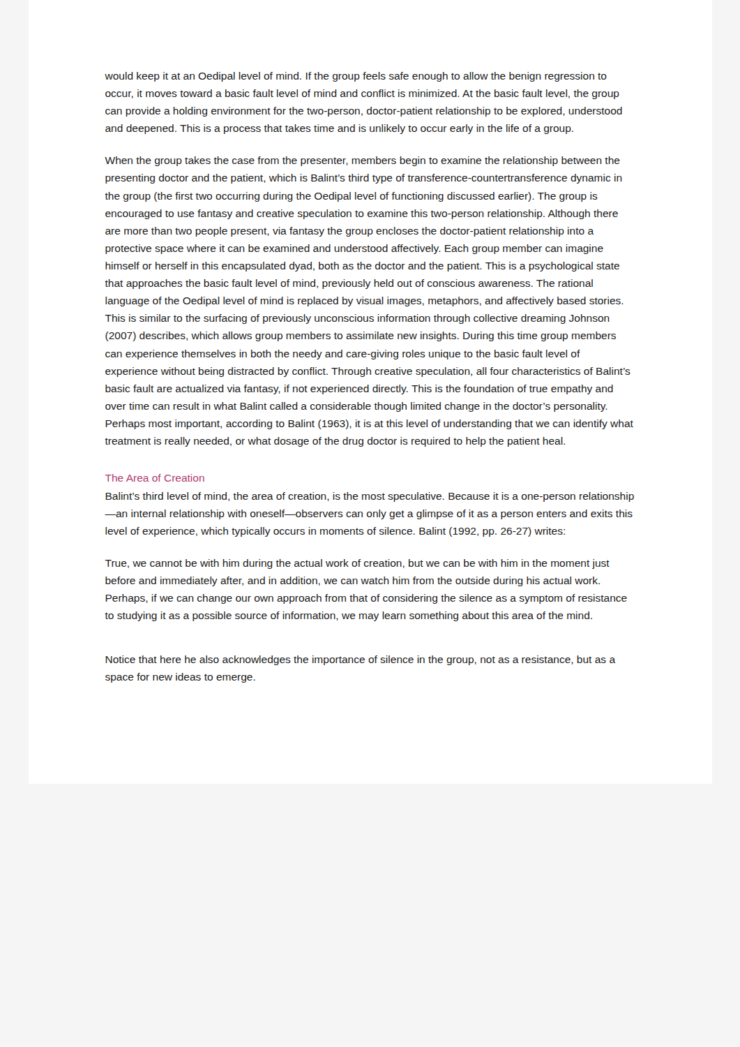would keep it at an Oedipal level of mind. If the group feels safe enough to allow the benign regression to occur, it moves toward a basic fault level of mind and conflict is minimized. At the basic fault level, the group can provide a holding environment for the two-person, doctor-patient relationship to be explored, understood and deepened. This is a process that takes time and is unlikely to occur early in the life of a group.
When the group takes the case from the presenter, members begin to examine the relationship between the presenting doctor and the patient, which is Balint’s third type of transference-countertransference dynamic in the group (the first two occurring during the Oedipal level of functioning discussed earlier). The group is encouraged to use fantasy and creative speculation to examine this two-person relationship. Although there are more than two people present, via fantasy the group encloses the doctor-patient relationship into a protective space where it can be examined and understood affectively. Each group member can imagine himself or herself in this encapsulated dyad, both as the doctor and the patient. This is a psychological state that approaches the basic fault level of mind, previously held out of conscious awareness. The rational language of the Oedipal level of mind is replaced by visual images, metaphors, and affectively based stories. This is similar to the surfacing of previously unconscious information through collective dreaming Johnson (2007) describes, which allows group members to assimilate new insights. During this time group members can experience themselves in both the needy and care-giving roles unique to the basic fault level of experience without being distracted by conflict. Through creative speculation, all four characteristics of Balint’s basic fault are actualized via fantasy, if not experienced directly. This is the foundation of true empathy and over time can result in what Balint called a considerable though limited change in the doctor’s personality. Perhaps most important, according to Balint (1963), it is at this level of understanding that we can identify what treatment is really needed, or what dosage of the drug doctor is required to help the patient heal.
The Area of Creation
Balint’s third level of mind, the area of creation, is the most speculative. Because it is a one-person relationship—an internal relationship with oneself—observers can only get a glimpse of it as a person enters and exits this level of experience, which typically occurs in moments of silence. Balint (1992, pp. 26-27) writes:
True, we cannot be with him during the actual work of creation, but we can be with him in the moment just before and immediately after, and in addition, we can watch him from the outside during his actual work. Perhaps, if we can change our own approach from that of considering the silence as a symptom of resistance to studying it as a possible source of information, we may learn something about this area of the mind.
Notice that here he also acknowledges the importance of silence in the group, not as a resistance, but as a space for new ideas to emerge.